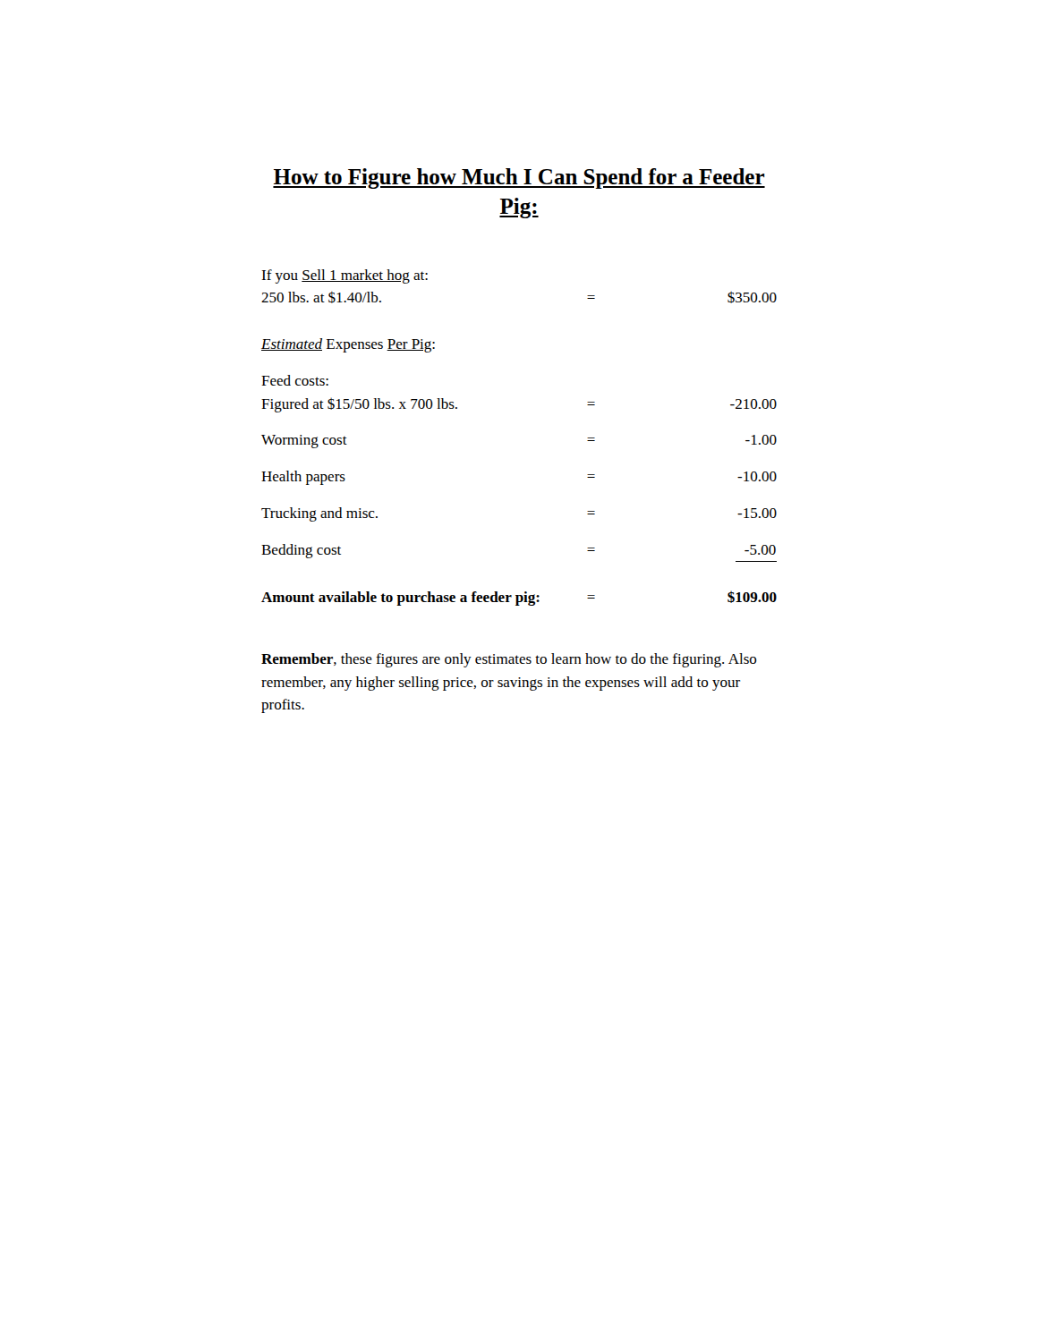How to Figure how Much I Can Spend for a Feeder Pig:
| If you Sell 1 market hog at: | | |
| 250 lbs. at $1.40/lb. | = | $350.00 |
| Estimated Expenses Per Pig : | | |
| Feed costs: | | |
| Figured at $15/50 lbs. x 700 lbs. | = | -210.00 |
| Worming cost | = | -1.00 |
| Health papers | = | -10.00 |
| Trucking and misc. | = | -15.00 |
| Bedding cost | = | -5.00 |
| Amount available to purchase a feeder pig: | = | $109.00 |
Remember, these figures are only estimates to learn how to do the figuring. Also remember, any higher selling price, or savings in the expenses will add to your profits.